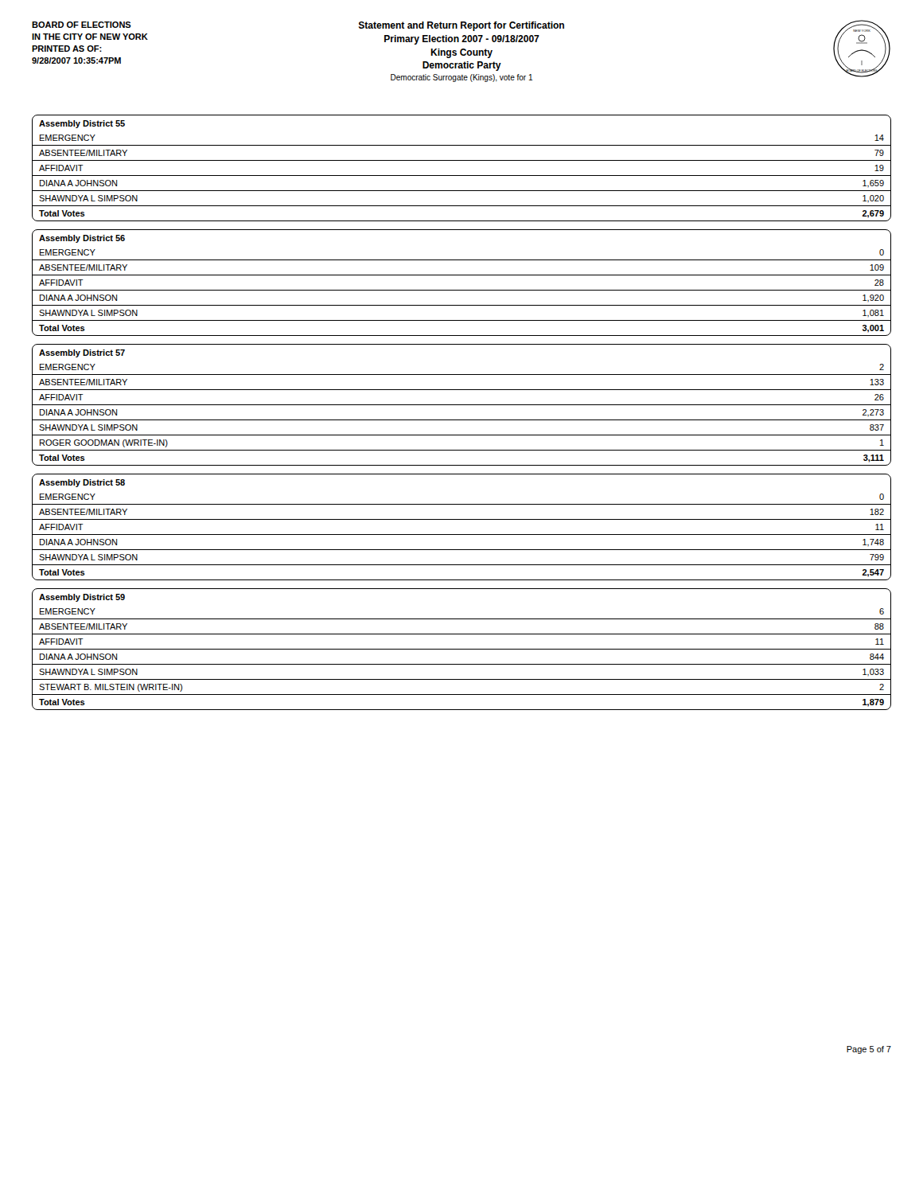BOARD OF ELECTIONS
IN THE CITY OF NEW YORK
PRINTED AS OF:
9/28/2007 10:35:47PM
Statement and Return Report for Certification
Primary Election 2007 - 09/18/2007
Kings County
Democratic Party
Democratic Surrogate (Kings), vote for 1
NEW YORK BOARD OF ELECTIONS
Assembly District 55
| EMERGENCY | 14 |
| ABSENTEE/MILITARY | 79 |
| AFFIDAVIT | 19 |
| DIANA A JOHNSON | 1,659 |
| SHAWNDYA L SIMPSON | 1,020 |
| Total Votes | 2,679 |
Assembly District 56
| EMERGENCY | 0 |
| ABSENTEE/MILITARY | 109 |
| AFFIDAVIT | 28 |
| DIANA A JOHNSON | 1,920 |
| SHAWNDYA L SIMPSON | 1,081 |
| Total Votes | 3,001 |
Assembly District 57
| EMERGENCY | 2 |
| ABSENTEE/MILITARY | 133 |
| AFFIDAVIT | 26 |
| DIANA A JOHNSON | 2,273 |
| SHAWNDYA L SIMPSON | 837 |
| ROGER GOODMAN (WRITE-IN) | 1 |
| Total Votes | 3,111 |
Assembly District 58
| EMERGENCY | 0 |
| ABSENTEE/MILITARY | 182 |
| AFFIDAVIT | 11 |
| DIANA A JOHNSON | 1,748 |
| SHAWNDYA L SIMPSON | 799 |
| Total Votes | 2,547 |
Assembly District 59
| EMERGENCY | 6 |
| ABSENTEE/MILITARY | 88 |
| AFFIDAVIT | 11 |
| DIANA A JOHNSON | 844 |
| SHAWNDYA L SIMPSON | 1,033 |
| STEWART B. MILSTEIN (WRITE-IN) | 2 |
| Total Votes | 1,879 |
Page 5 of 7